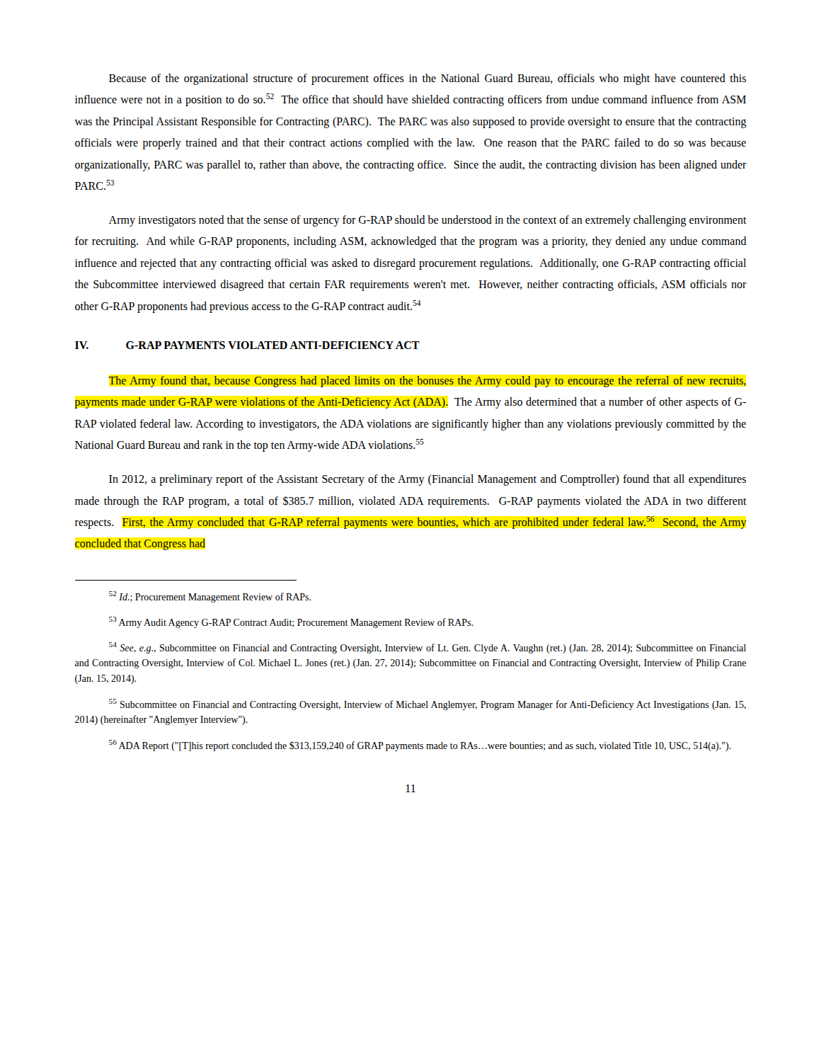Because of the organizational structure of procurement offices in the National Guard Bureau, officials who might have countered this influence were not in a position to do so.52 The office that should have shielded contracting officers from undue command influence from ASM was the Principal Assistant Responsible for Contracting (PARC). The PARC was also supposed to provide oversight to ensure that the contracting officials were properly trained and that their contract actions complied with the law. One reason that the PARC failed to do so was because organizationally, PARC was parallel to, rather than above, the contracting office. Since the audit, the contracting division has been aligned under PARC.53
Army investigators noted that the sense of urgency for G-RAP should be understood in the context of an extremely challenging environment for recruiting. And while G-RAP proponents, including ASM, acknowledged that the program was a priority, they denied any undue command influence and rejected that any contracting official was asked to disregard procurement regulations. Additionally, one G-RAP contracting official the Subcommittee interviewed disagreed that certain FAR requirements weren't met. However, neither contracting officials, ASM officials nor other G-RAP proponents had previous access to the G-RAP contract audit.54
IV. G-RAP PAYMENTS VIOLATED ANTI-DEFICIENCY ACT
The Army found that, because Congress had placed limits on the bonuses the Army could pay to encourage the referral of new recruits, payments made under G-RAP were violations of the Anti-Deficiency Act (ADA). The Army also determined that a number of other aspects of G-RAP violated federal law. According to investigators, the ADA violations are significantly higher than any violations previously committed by the National Guard Bureau and rank in the top ten Army-wide ADA violations.55
In 2012, a preliminary report of the Assistant Secretary of the Army (Financial Management and Comptroller) found that all expenditures made through the RAP program, a total of $385.7 million, violated ADA requirements. G-RAP payments violated the ADA in two different respects. First, the Army concluded that G-RAP referral payments were bounties, which are prohibited under federal law.56 Second, the Army concluded that Congress had
52 Id.; Procurement Management Review of RAPs.
53 Army Audit Agency G-RAP Contract Audit; Procurement Management Review of RAPs.
54 See, e.g., Subcommittee on Financial and Contracting Oversight, Interview of Lt. Gen. Clyde A. Vaughn (ret.) (Jan. 28, 2014); Subcommittee on Financial and Contracting Oversight, Interview of Col. Michael L. Jones (ret.) (Jan. 27, 2014); Subcommittee on Financial and Contracting Oversight, Interview of Philip Crane (Jan. 15, 2014).
55 Subcommittee on Financial and Contracting Oversight, Interview of Michael Anglemyer, Program Manager for Anti-Deficiency Act Investigations (Jan. 15, 2014) (hereinafter "Anglemyer Interview").
56 ADA Report ("[T]his report concluded the $313,159,240 of GRAP payments made to RAs…were bounties; and as such, violated Title 10, USC, 514(a).").
11